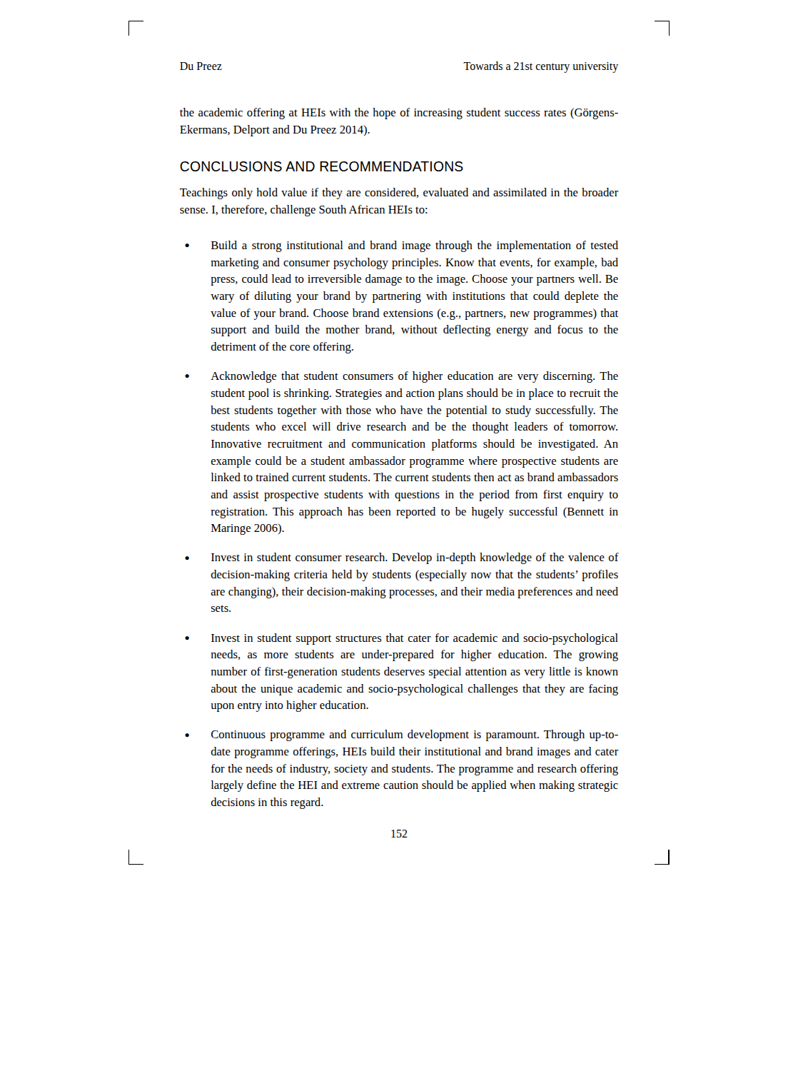Du Preez
Towards a 21st century university
the academic offering at HEIs with the hope of increasing student success rates (Görgens-Ekermans, Delport and Du Preez 2014).
CONCLUSIONS AND RECOMMENDATIONS
Teachings only hold value if they are considered, evaluated and assimilated in the broader sense. I, therefore, challenge South African HEIs to:
Build a strong institutional and brand image through the implementation of tested marketing and consumer psychology principles. Know that events, for example, bad press, could lead to irreversible damage to the image. Choose your partners well. Be wary of diluting your brand by partnering with institutions that could deplete the value of your brand. Choose brand extensions (e.g., partners, new programmes) that support and build the mother brand, without deflecting energy and focus to the detriment of the core offering.
Acknowledge that student consumers of higher education are very discerning. The student pool is shrinking. Strategies and action plans should be in place to recruit the best students together with those who have the potential to study successfully. The students who excel will drive research and be the thought leaders of tomorrow. Innovative recruitment and communication platforms should be investigated. An example could be a student ambassador programme where prospective students are linked to trained current students. The current students then act as brand ambassadors and assist prospective students with questions in the period from first enquiry to registration. This approach has been reported to be hugely successful (Bennett in Maringe 2006).
Invest in student consumer research. Develop in-depth knowledge of the valence of decision-making criteria held by students (especially now that the students’ profiles are changing), their decision-making processes, and their media preferences and need sets.
Invest in student support structures that cater for academic and socio-psychological needs, as more students are under-prepared for higher education. The growing number of first-generation students deserves special attention as very little is known about the unique academic and socio-psychological challenges that they are facing upon entry into higher education.
Continuous programme and curriculum development is paramount. Through up-to-date programme offerings, HEIs build their institutional and brand images and cater for the needs of industry, society and students. The programme and research offering largely define the HEI and extreme caution should be applied when making strategic decisions in this regard.
152